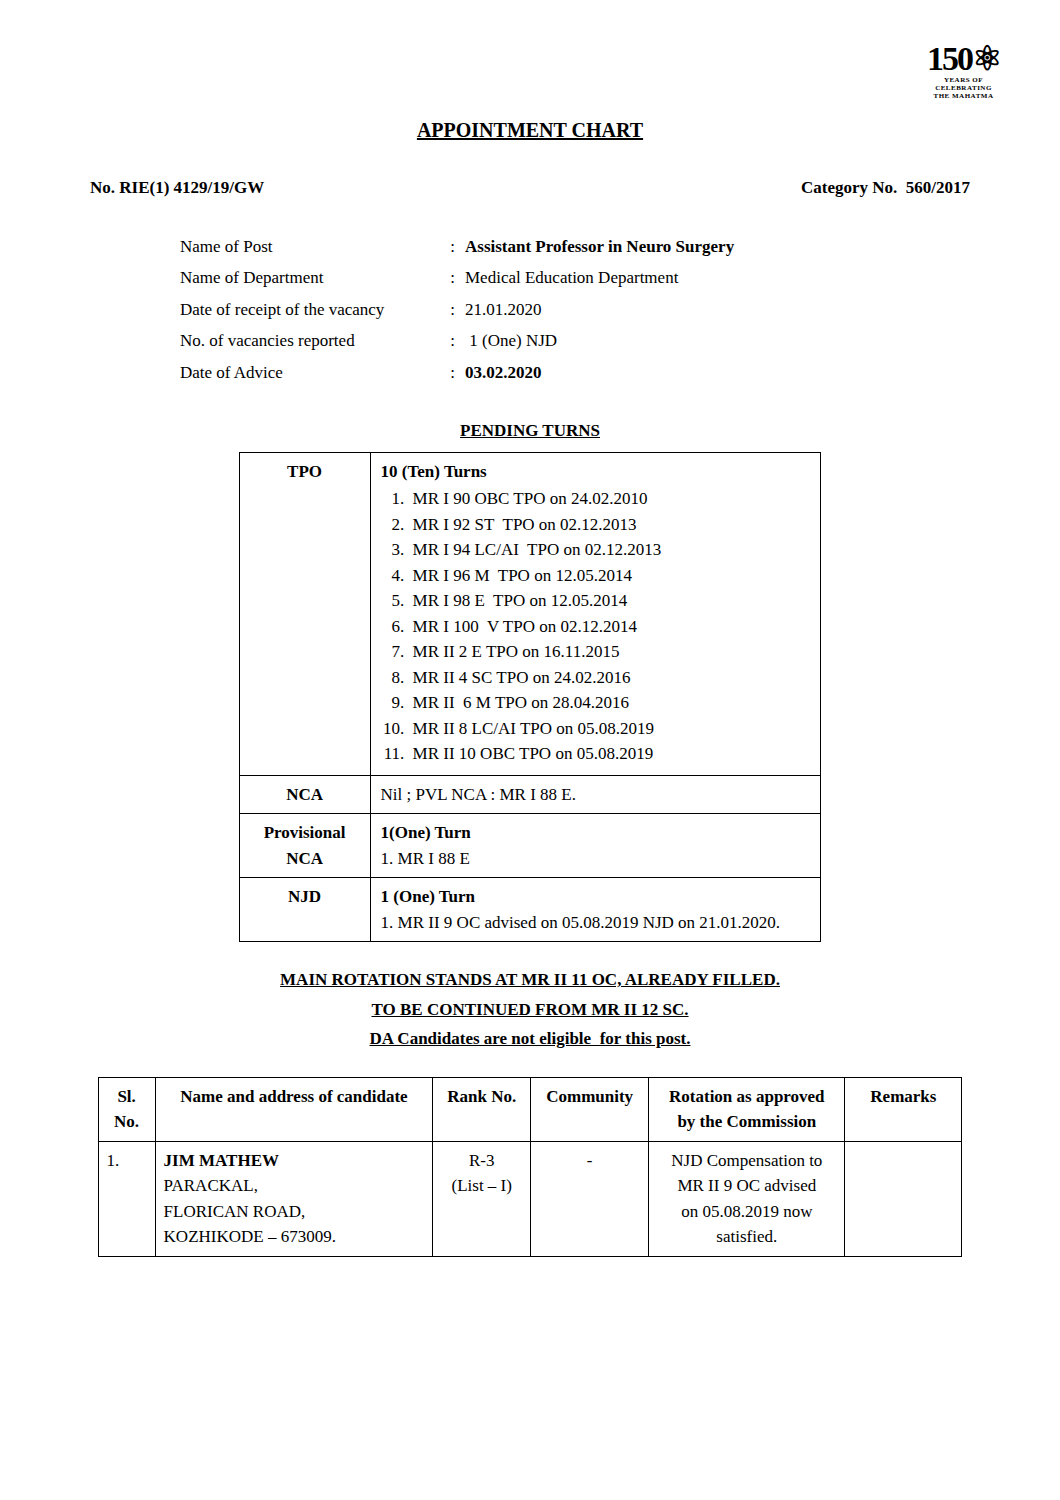150⚛
YEARS OF
CELEBRATING
THE MAHATMA
APPOINTMENT CHART
No. RIE(1) 4129/19/GW
Category No. 560/2017
| Name of Post | : | Assistant Professor in Neuro Surgery |
| Name of Department | : | Medical Education Department |
| Date of receipt of the vacancy | : | 21.01.2020 |
| No. of vacancies reported | : | 1 (One) NJD |
| Date of Advice | : | 03.02.2020 |
PENDING TURNS
| TPO | 10 (Ten) Turns MR I 90 OBC TPO on 24.02.2010 MR I 92 ST TPO on 02.12.2013 MR I 94 LC/AI TPO on 02.12.2013 MR I 96 M TPO on 12.05.2014 MR I 98 E TPO on 12.05.2014 MR I 100 V TPO on 02.12.2014 MR II 2 E TPO on 16.11.2015 MR II 4 SC TPO on 24.02.2016 MR II 6 M TPO on 28.04.2016 MR II 8 LC/AI TPO on 05.08.2019 MR II 10 OBC TPO on 05.08.2019 |
| NCA | Nil ; PVL NCA : MR I 88 E. |
| Provisional NCA | 1(One) Turn 1. MR I 88 E |
| NJD | 1 (One) Turn 1. MR II 9 OC advised on 05.08.2019 NJD on 21.01.2020. |
MAIN ROTATION STANDS AT MR II 11 OC, ALREADY FILLED.
TO BE CONTINUED FROM MR II 12 SC.
DA Candidates are not eligible for this post.
| Sl. No. | Name and address of candidate | Rank No. | Community | Rotation as approved by the Commission | Remarks |
| --- | --- | --- | --- | --- | --- |
| 1. | JIM MATHEW PARACKAL, FLORICAN ROAD, KOZHIKODE – 673009. | R-3 (List – I) | - | NJD Compensation to MR II 9 OC advised on 05.08.2019 now satisfied. | |